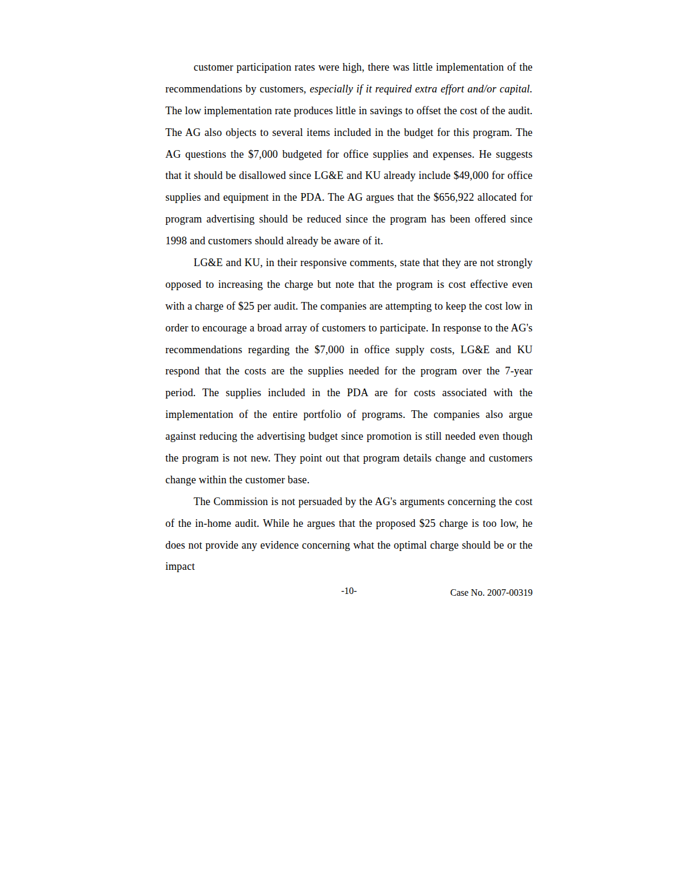customer participation rates were high, there was little implementation of the recommendations by customers, especially if it required extra effort and/or capital. The low implementation rate produces little in savings to offset the cost of the audit. The AG also objects to several items included in the budget for this program. The AG questions the $7,000 budgeted for office supplies and expenses. He suggests that it should be disallowed since LG&E and KU already include $49,000 for office supplies and equipment in the PDA. The AG argues that the $656,922 allocated for program advertising should be reduced since the program has been offered since 1998 and customers should already be aware of it.
LG&E and KU, in their responsive comments, state that they are not strongly opposed to increasing the charge but note that the program is cost effective even with a charge of $25 per audit. The companies are attempting to keep the cost low in order to encourage a broad array of customers to participate. In response to the AG's recommendations regarding the $7,000 in office supply costs, LG&E and KU respond that the costs are the supplies needed for the program over the 7-year period. The supplies included in the PDA are for costs associated with the implementation of the entire portfolio of programs. The companies also argue against reducing the advertising budget since promotion is still needed even though the program is not new. They point out that program details change and customers change within the customer base.
The Commission is not persuaded by the AG's arguments concerning the cost of the in-home audit. While he argues that the proposed $25 charge is too low, he does not provide any evidence concerning what the optimal charge should be or the impact
-10-
Case No. 2007-00319